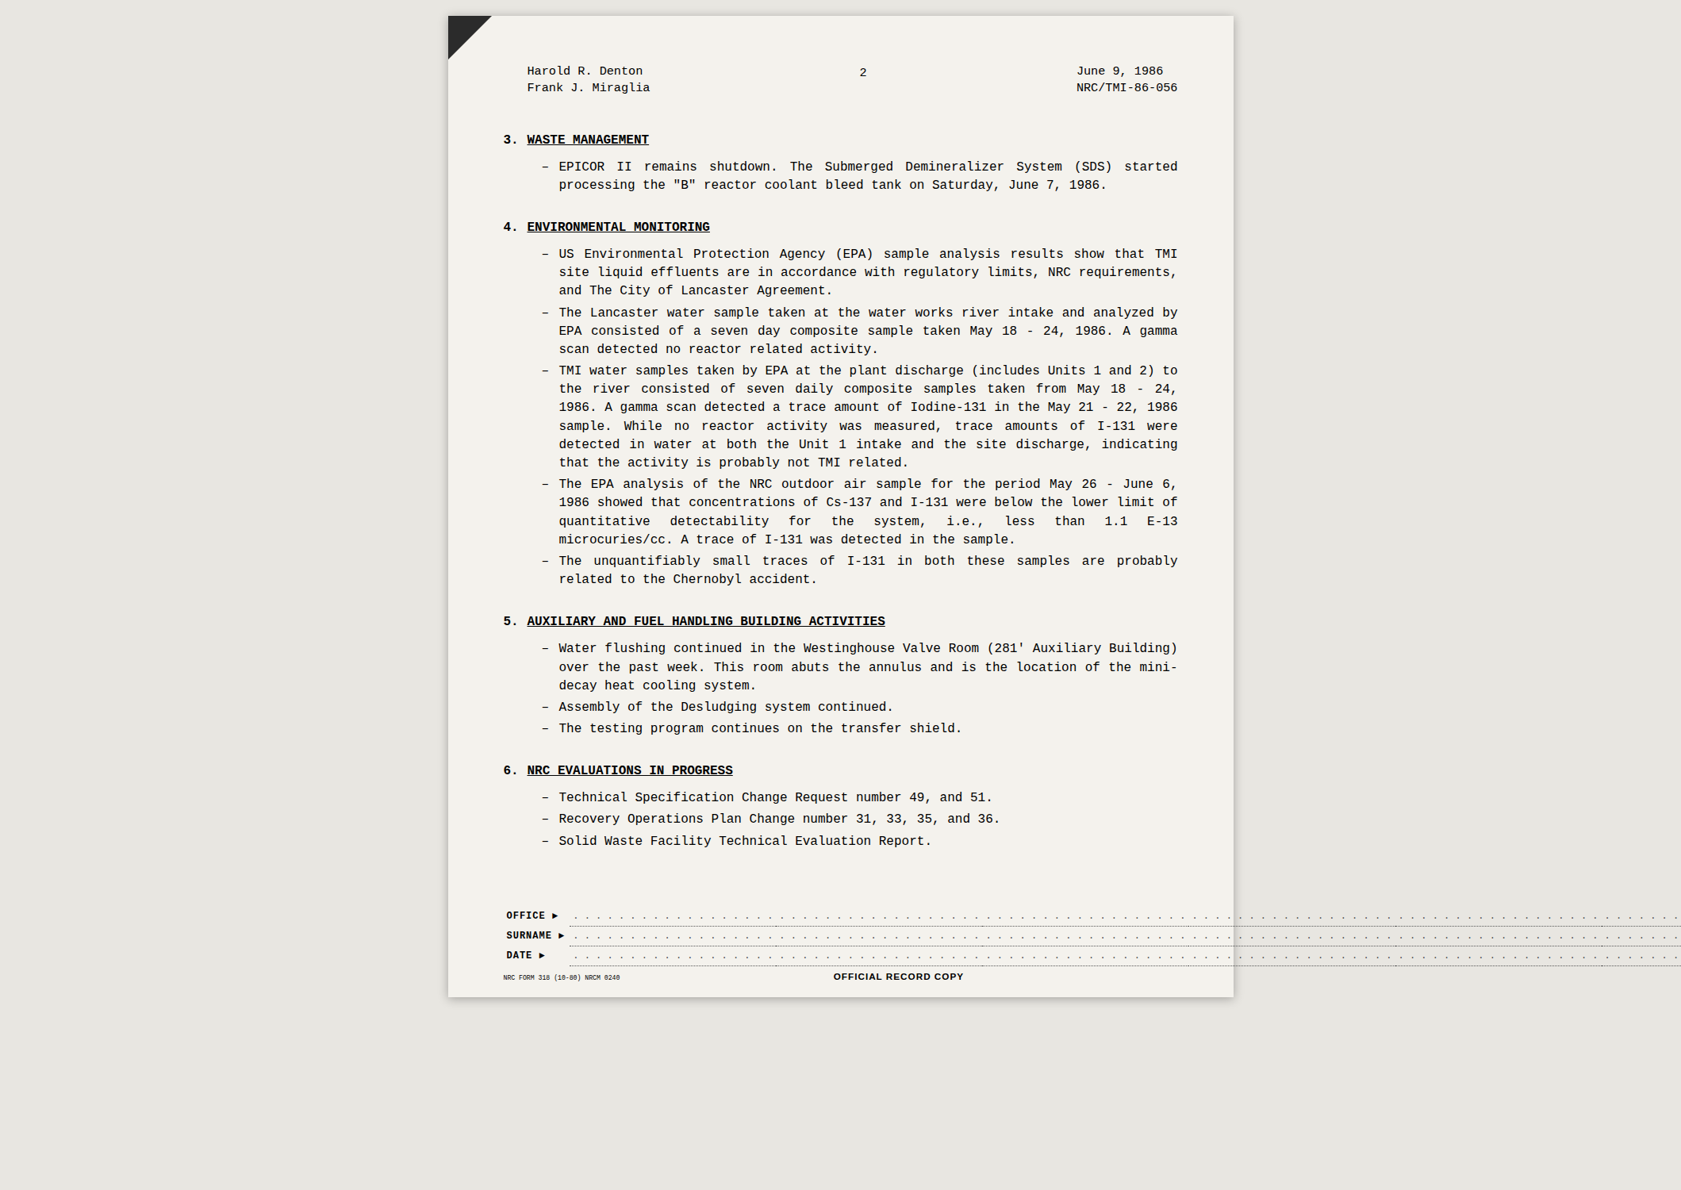Harold R. Denton Frank J. Miraglia
2
June 9, 1986 NRC/TMI-86-056
3.
WASTE MANAGEMENT
EPICOR II remains shutdown. The Submerged Demineralizer System (SDS) started processing the "B" reactor coolant bleed tank on Saturday, June 7, 1986.
4.
ENVIRONMENTAL MONITORING
US Environmental Protection Agency (EPA) sample analysis results show that TMI site liquid effluents are in accordance with regulatory limits, NRC requirements, and The City of Lancaster Agreement.
The Lancaster water sample taken at the water works river intake and analyzed by EPA consisted of a seven day composite sample taken May 18 - 24, 1986. A gamma scan detected no reactor related activity.
TMI water samples taken by EPA at the plant discharge (includes Units 1 and 2) to the river consisted of seven daily composite samples taken from May 18 - 24, 1986. A gamma scan detected a trace amount of Iodine-131 in the May 21 - 22, 1986 sample. While no reactor activity was measured, trace amounts of I-131 were detected in water at both the Unit 1 intake and the site discharge, indicating that the activity is probably not TMI related.
The EPA analysis of the NRC outdoor air sample for the period May 26 - June 6, 1986 showed that concentrations of Cs-137 and I-131 were below the lower limit of quantitative detectability for the system, i.e., less than 1.1 E-13 microcuries/cc. A trace of I-131 was detected in the sample.
The unquantifiably small traces of I-131 in both these samples are probably related to the Chernobyl accident.
5.
AUXILIARY AND FUEL HANDLING BUILDING ACTIVITIES
Water flushing continued in the Westinghouse Valve Room (281' Auxiliary Building) over the past week. This room abuts the annulus and is the location of the mini-decay heat cooling system.
Assembly of the Desludging system continued.
The testing program continues on the transfer shield.
6.
NRC EVALUATIONS IN PROGRESS
Technical Specification Change Request number 49, and 51.
Recovery Operations Plan Change number 31, 33, 35, and 36.
Solid Waste Facility Technical Evaluation Report.
| OFFICE ► | . . . . . . . . . . . . . . . . . . | . . . . . . . . . . . . . . . . . . | . . . . . . . . . . . . . . . . . . | . . . . . . . . . . . . . . . . . . | . . . . . . . . . . . . . . . . . . | . . . . . . . . . . . . . . . . . . |
| SURNAME ► | . . . . . . . . . . . . . . . . . . | . . . . . . . . . . . . . . . . . . | . . . . . . . . . . . . . . . . . . | . . . . . . . . . . . . . . . . . . | . . . . . . . . . . . . . . . . . . | . . . . . . . . . . . . . . . . . . |
| DATE ► | . . . . . . . . . . . . . . . . . . | . . . . . . . . . . . . . . . . . . | . . . . . . . . . . . . . . . . . . | . . . . . . . . . . . . . . . . . . | . . . . . . . . . . . . . . . . . . | . . . . . . . . . . . . . . . . . . |
NRC FORM 318 (10-80) NRCM 0240 OFFICIAL RECORD COPY